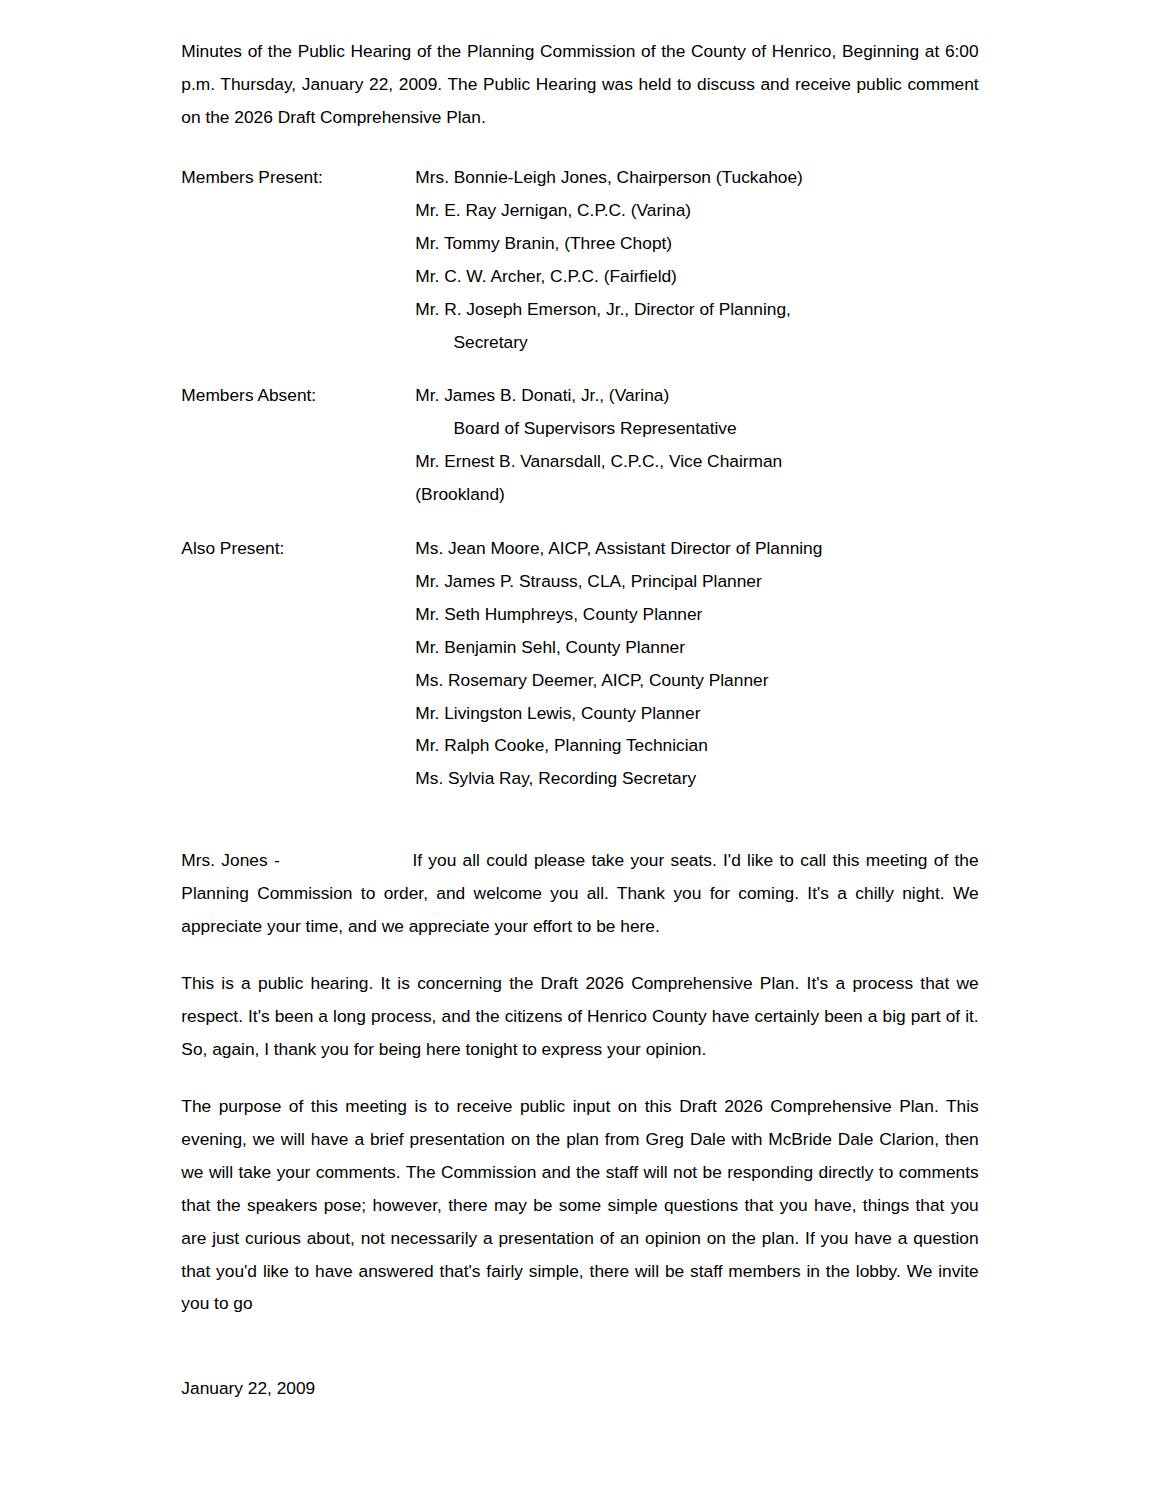Minutes of the Public Hearing of the Planning Commission of the County of Henrico, Beginning at 6:00 p.m. Thursday, January 22, 2009. The Public Hearing was held to discuss and receive public comment on the 2026 Draft Comprehensive Plan.
| Members Present: | Mrs. Bonnie-Leigh Jones, Chairperson (Tuckahoe) Mr. E. Ray Jernigan, C.P.C. (Varina) Mr. Tommy Branin, (Three Chopt) Mr. C. W. Archer, C.P.C. (Fairfield) Mr. R. Joseph Emerson, Jr., Director of Planning, Secretary |
| Members Absent: | Mr. James B. Donati, Jr., (Varina) Board of Supervisors Representative Mr. Ernest B. Vanarsdall, C.P.C., Vice Chairman (Brookland) |
| Also Present: | Ms. Jean Moore, AICP, Assistant Director of Planning Mr. James P. Strauss, CLA, Principal Planner Mr. Seth Humphreys, County Planner Mr. Benjamin Sehl, County Planner Ms. Rosemary Deemer, AICP, County Planner Mr. Livingston Lewis, County Planner Mr. Ralph Cooke, Planning Technician Ms. Sylvia Ray, Recording Secretary |
Mrs. Jones - If you all could please take your seats. I'd like to call this meeting of the Planning Commission to order, and welcome you all. Thank you for coming. It's a chilly night. We appreciate your time, and we appreciate your effort to be here.
This is a public hearing. It is concerning the Draft 2026 Comprehensive Plan. It's a process that we respect. It's been a long process, and the citizens of Henrico County have certainly been a big part of it. So, again, I thank you for being here tonight to express your opinion.
The purpose of this meeting is to receive public input on this Draft 2026 Comprehensive Plan. This evening, we will have a brief presentation on the plan from Greg Dale with McBride Dale Clarion, then we will take your comments. The Commission and the staff will not be responding directly to comments that the speakers pose; however, there may be some simple questions that you have, things that you are just curious about, not necessarily a presentation of an opinion on the plan. If you have a question that you'd like to have answered that's fairly simple, there will be staff members in the lobby. We invite you to go
January 22, 2009